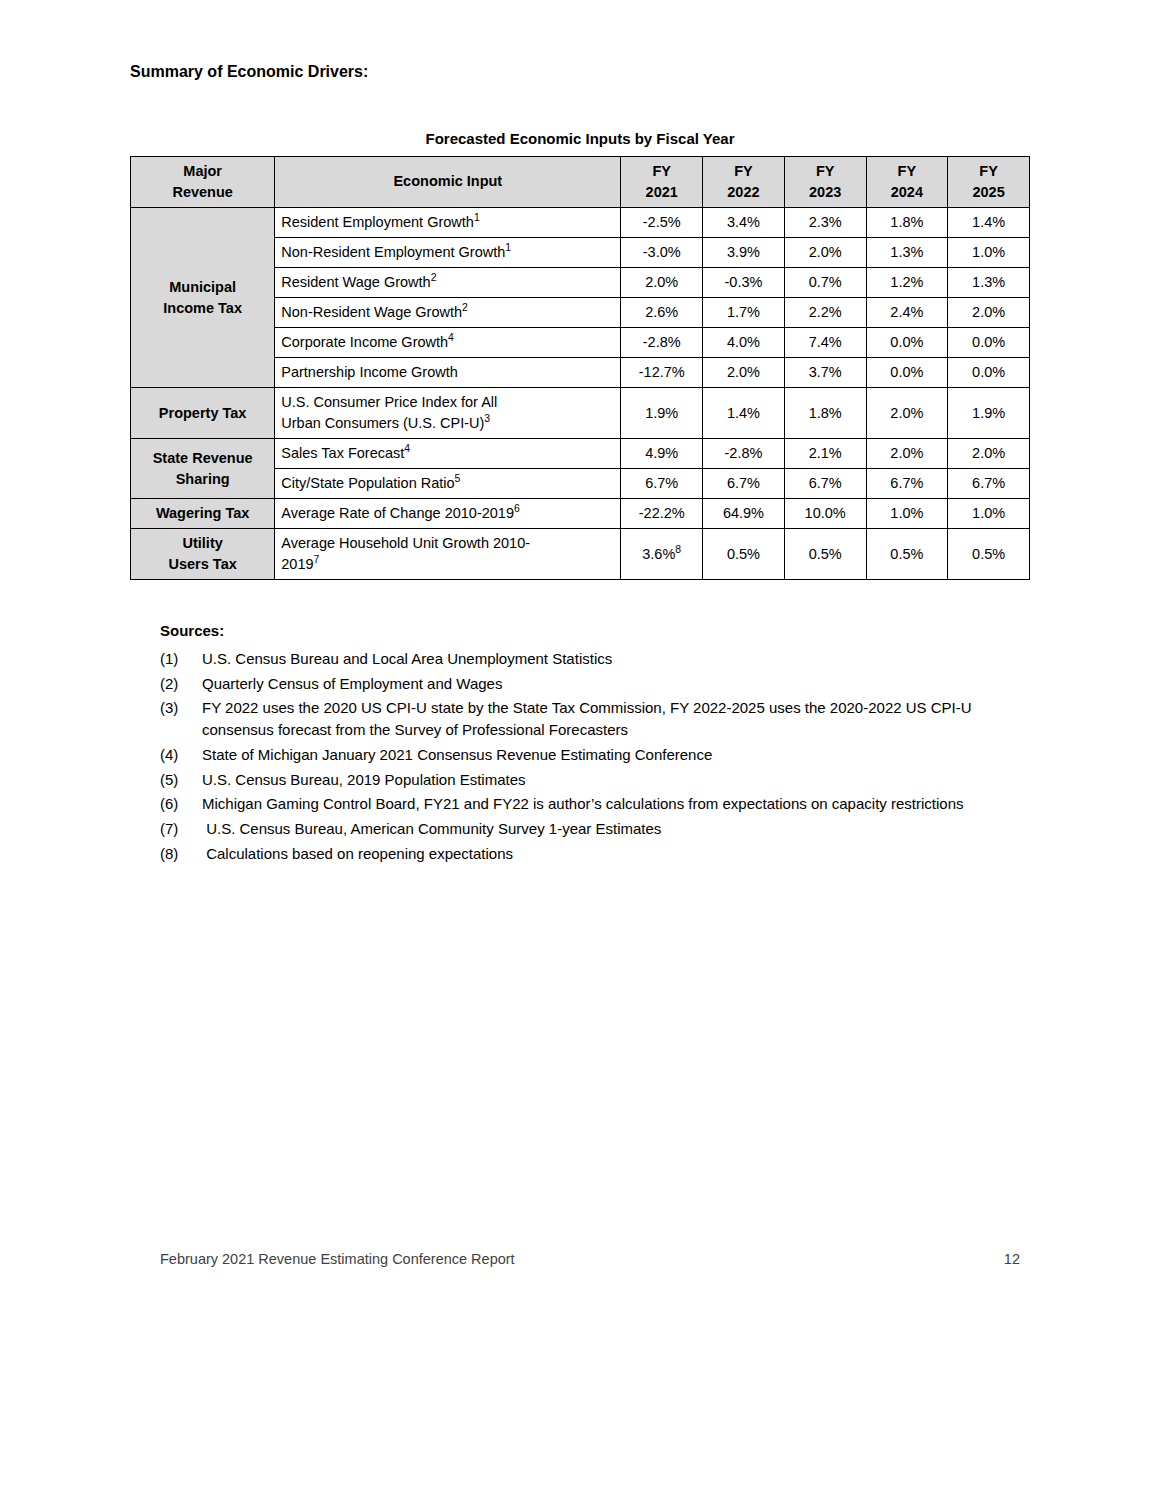Summary of Economic Drivers:
Forecasted Economic Inputs by Fiscal Year
| Major Revenue | Economic Input | FY 2021 | FY 2022 | FY 2023 | FY 2024 | FY 2025 |
| --- | --- | --- | --- | --- | --- | --- |
| Municipal Income Tax | Resident Employment Growth 1 | -2.5% | 3.4% | 2.3% | 1.8% | 1.4% |
| Non-Resident Employment Growth 1 | -3.0% | 3.9% | 2.0% | 1.3% | 1.0% |
| Resident Wage Growth 2 | 2.0% | -0.3% | 0.7% | 1.2% | 1.3% |
| Non-Resident Wage Growth 2 | 2.6% | 1.7% | 2.2% | 2.4% | 2.0% |
| Corporate Income Growth 4 | -2.8% | 4.0% | 7.4% | 0.0% | 0.0% |
| Partnership Income Growth | -12.7% | 2.0% | 3.7% | 0.0% | 0.0% |
| Property Tax | U.S. Consumer Price Index for All Urban Consumers (U.S. CPI-U) 3 | 1.9% | 1.4% | 1.8% | 2.0% | 1.9% |
| State Revenue Sharing | Sales Tax Forecast 4 | 4.9% | -2.8% | 2.1% | 2.0% | 2.0% |
| City/State Population Ratio 5 | 6.7% | 6.7% | 6.7% | 6.7% | 6.7% |
| Wagering Tax | Average Rate of Change 2010-2019 6 | -22.2% | 64.9% | 10.0% | 1.0% | 1.0% |
| Utility Users Tax | Average Household Unit Growth 2010- 2019 7 | 3.6% 8 | 0.5% | 0.5% | 0.5% | 0.5% |
Sources:
U.S. Census Bureau and Local Area Unemployment Statistics
Quarterly Census of Employment and Wages
FY 2022 uses the 2020 US CPI-U state by the State Tax Commission, FY 2022-2025 uses the 2020-2022 US CPI-U consensus forecast from the Survey of Professional Forecasters
State of Michigan January 2021 Consensus Revenue Estimating Conference
U.S. Census Bureau, 2019 Population Estimates
Michigan Gaming Control Board, FY21 and FY22 is author’s calculations from expectations on capacity restrictions
U.S. Census Bureau, American Community Survey 1-year Estimates
Calculations based on reopening expectations
February 2021 Revenue Estimating Conference Report 12